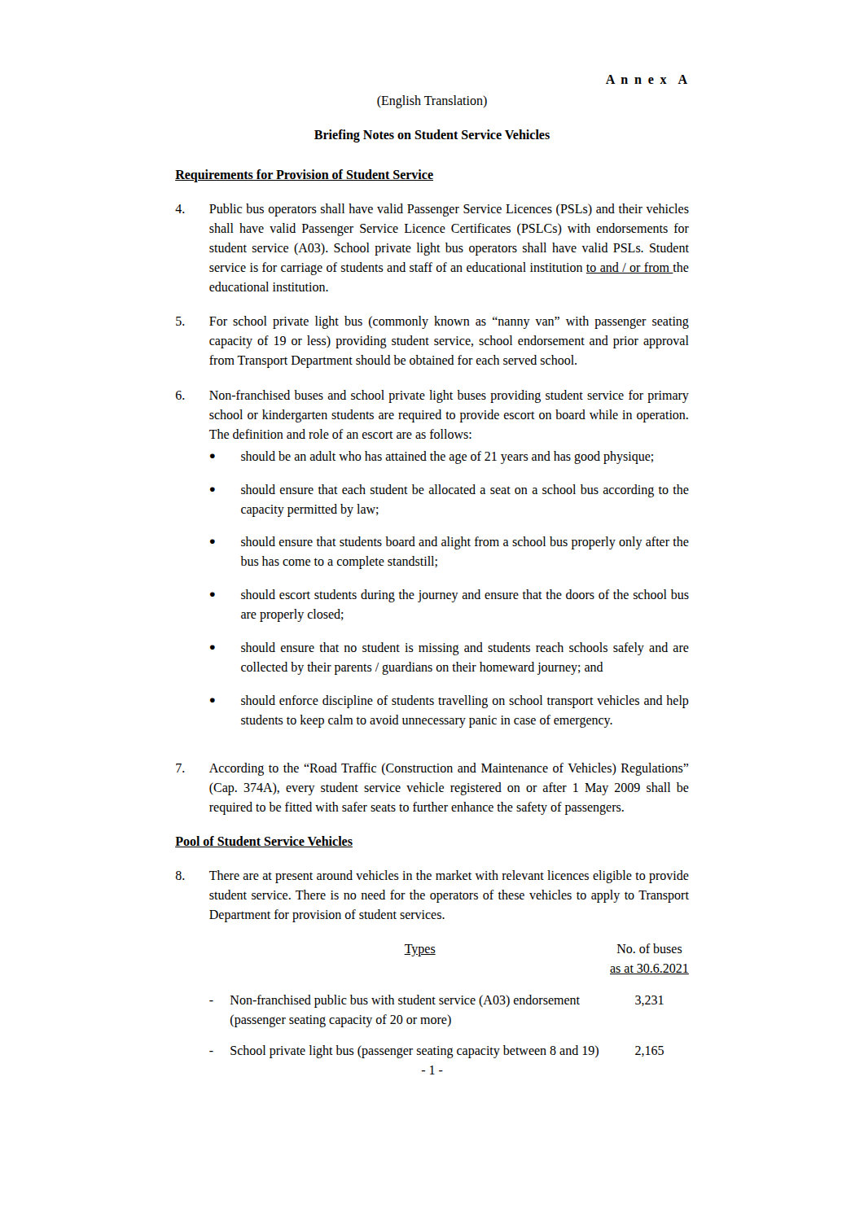A n n e x A
(English Translation)
Briefing Notes on Student Service Vehicles
Requirements for Provision of Student Service
4.
Public bus operators shall have valid Passenger Service Licences (PSLs) and their vehicles shall have valid Passenger Service Licence Certificates (PSLCs) with endorsements for student service (A03). School private light bus operators shall have valid PSLs. Student service is for carriage of students and staff of an educational institution to and / or from the educational institution.
5.
For school private light bus (commonly known as “nanny van” with passenger seating capacity of 19 or less) providing student service, school endorsement and prior approval from Transport Department should be obtained for each served school.
6.
Non-franchised buses and school private light buses providing student service for primary school or kindergarten students are required to provide escort on board while in operation. The definition and role of an escort are as follows:
●should be an adult who has attained the age of 21 years and has good physique;
●should ensure that each student be allocated a seat on a school bus according to the capacity permitted by law;
●should ensure that students board and alight from a school bus properly only after the bus has come to a complete standstill;
●should escort students during the journey and ensure that the doors of the school bus are properly closed;
●should ensure that no student is missing and students reach schools safely and are collected by their parents / guardians on their homeward journey; and
●should enforce discipline of students travelling on school transport vehicles and help students to keep calm to avoid unnecessary panic in case of emergency.
7.
According to the “Road Traffic (Construction and Maintenance of Vehicles) Regulations” (Cap. 374A), every student service vehicle registered on or after 1 May 2009 shall be required to be fitted with safer seats to further enhance the safety of passengers.
Pool of Student Service Vehicles
8.
There are at present around vehicles in the market with relevant licences eligible to provide student service. There is no need for the operators of these vehicles to apply to Transport Department for provision of student services.
| | Types | No. of buses as at 30.6.2021 |
| - | Non-franchised public bus with student service (A03) endorsement (passenger seating capacity of 20 or more) | 3,231 |
| - | School private light bus (passenger seating capacity between 8 and 19) | 2,165 |
- 1 -